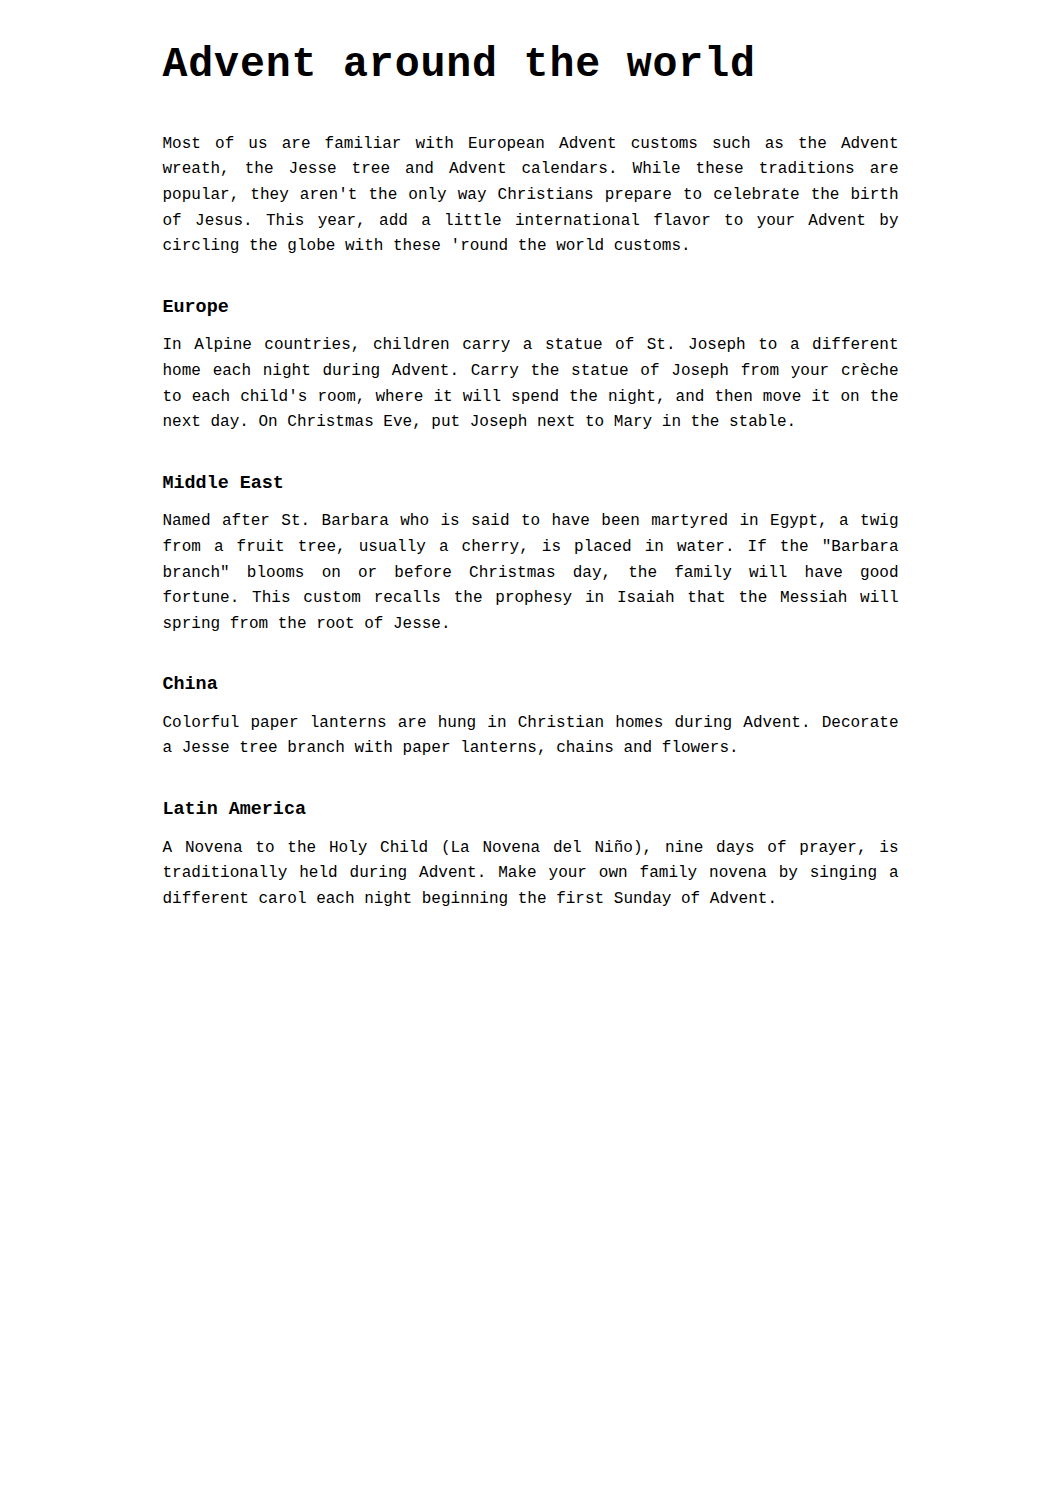Advent around the world
Most of us are familiar with European Advent customs such as the Advent wreath, the Jesse tree and Advent calendars. While these traditions are popular, they aren't the only way Christians prepare to celebrate the birth of Jesus. This year, add a little international flavor to your Advent by circling the globe with these 'round the world customs.
Europe
In Alpine countries, children carry a statue of St. Joseph to a different home each night during Advent. Carry the statue of Joseph from your crèche to each child's room, where it will spend the night, and then move it on the next day. On Christmas Eve, put Joseph next to Mary in the stable.
Middle East
Named after St. Barbara who is said to have been martyred in Egypt, a twig from a fruit tree, usually a cherry, is placed in water. If the "Barbara branch" blooms on or before Christmas day, the family will have good fortune. This custom recalls the prophesy in Isaiah that the Messiah will spring from the root of Jesse.
China
Colorful paper lanterns are hung in Christian homes during Advent. Decorate a Jesse tree branch with paper lanterns, chains and flowers.
Latin America
A Novena to the Holy Child (La Novena del Niño), nine days of prayer, is traditionally held during Advent. Make your own family novena by singing a different carol each night beginning the first Sunday of Advent.